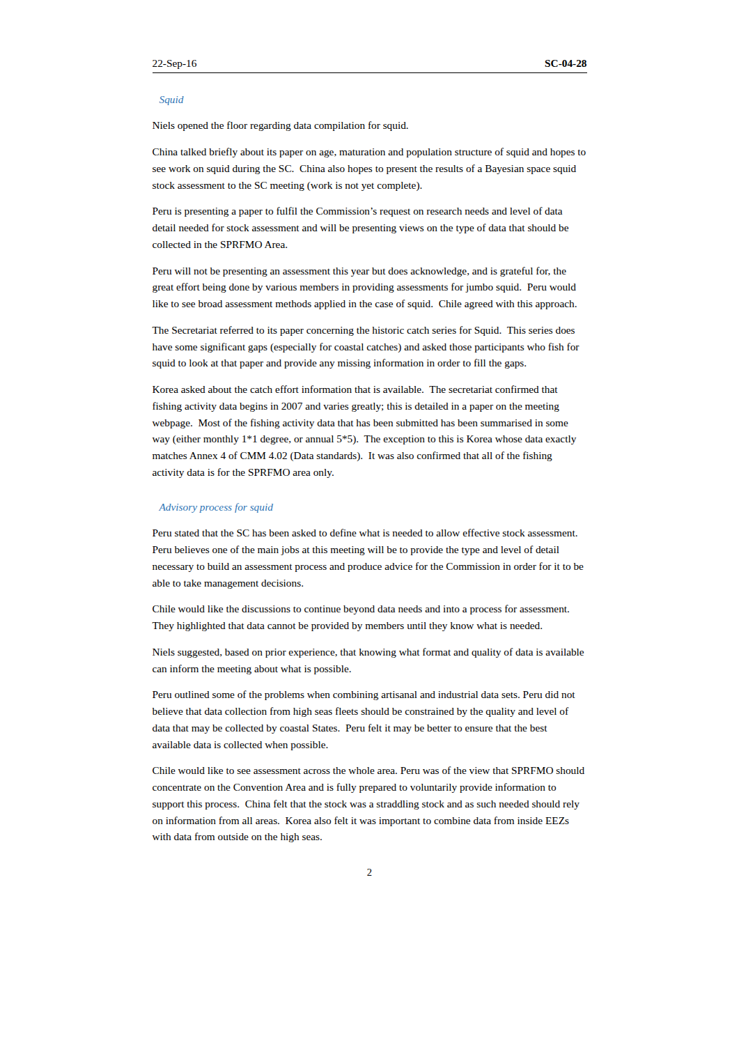22-Sep-16 SC-04-28
Squid
Niels opened the floor regarding data compilation for squid.
China talked briefly about its paper on age, maturation and population structure of squid and hopes to see work on squid during the SC. China also hopes to present the results of a Bayesian space squid stock assessment to the SC meeting (work is not yet complete).
Peru is presenting a paper to fulfil the Commission’s request on research needs and level of data detail needed for stock assessment and will be presenting views on the type of data that should be collected in the SPRFMO Area.
Peru will not be presenting an assessment this year but does acknowledge, and is grateful for, the great effort being done by various members in providing assessments for jumbo squid. Peru would like to see broad assessment methods applied in the case of squid. Chile agreed with this approach.
The Secretariat referred to its paper concerning the historic catch series for Squid. This series does have some significant gaps (especially for coastal catches) and asked those participants who fish for squid to look at that paper and provide any missing information in order to fill the gaps.
Korea asked about the catch effort information that is available. The secretariat confirmed that fishing activity data begins in 2007 and varies greatly; this is detailed in a paper on the meeting webpage. Most of the fishing activity data that has been submitted has been summarised in some way (either monthly 1*1 degree, or annual 5*5). The exception to this is Korea whose data exactly matches Annex 4 of CMM 4.02 (Data standards). It was also confirmed that all of the fishing activity data is for the SPRFMO area only.
Advisory process for squid
Peru stated that the SC has been asked to define what is needed to allow effective stock assessment. Peru believes one of the main jobs at this meeting will be to provide the type and level of detail necessary to build an assessment process and produce advice for the Commission in order for it to be able to take management decisions.
Chile would like the discussions to continue beyond data needs and into a process for assessment. They highlighted that data cannot be provided by members until they know what is needed.
Niels suggested, based on prior experience, that knowing what format and quality of data is available can inform the meeting about what is possible.
Peru outlined some of the problems when combining artisanal and industrial data sets. Peru did not believe that data collection from high seas fleets should be constrained by the quality and level of data that may be collected by coastal States. Peru felt it may be better to ensure that the best available data is collected when possible.
Chile would like to see assessment across the whole area. Peru was of the view that SPRFMO should concentrate on the Convention Area and is fully prepared to voluntarily provide information to support this process. China felt that the stock was a straddling stock and as such needed should rely on information from all areas. Korea also felt it was important to combine data from inside EEZs with data from outside on the high seas.
2